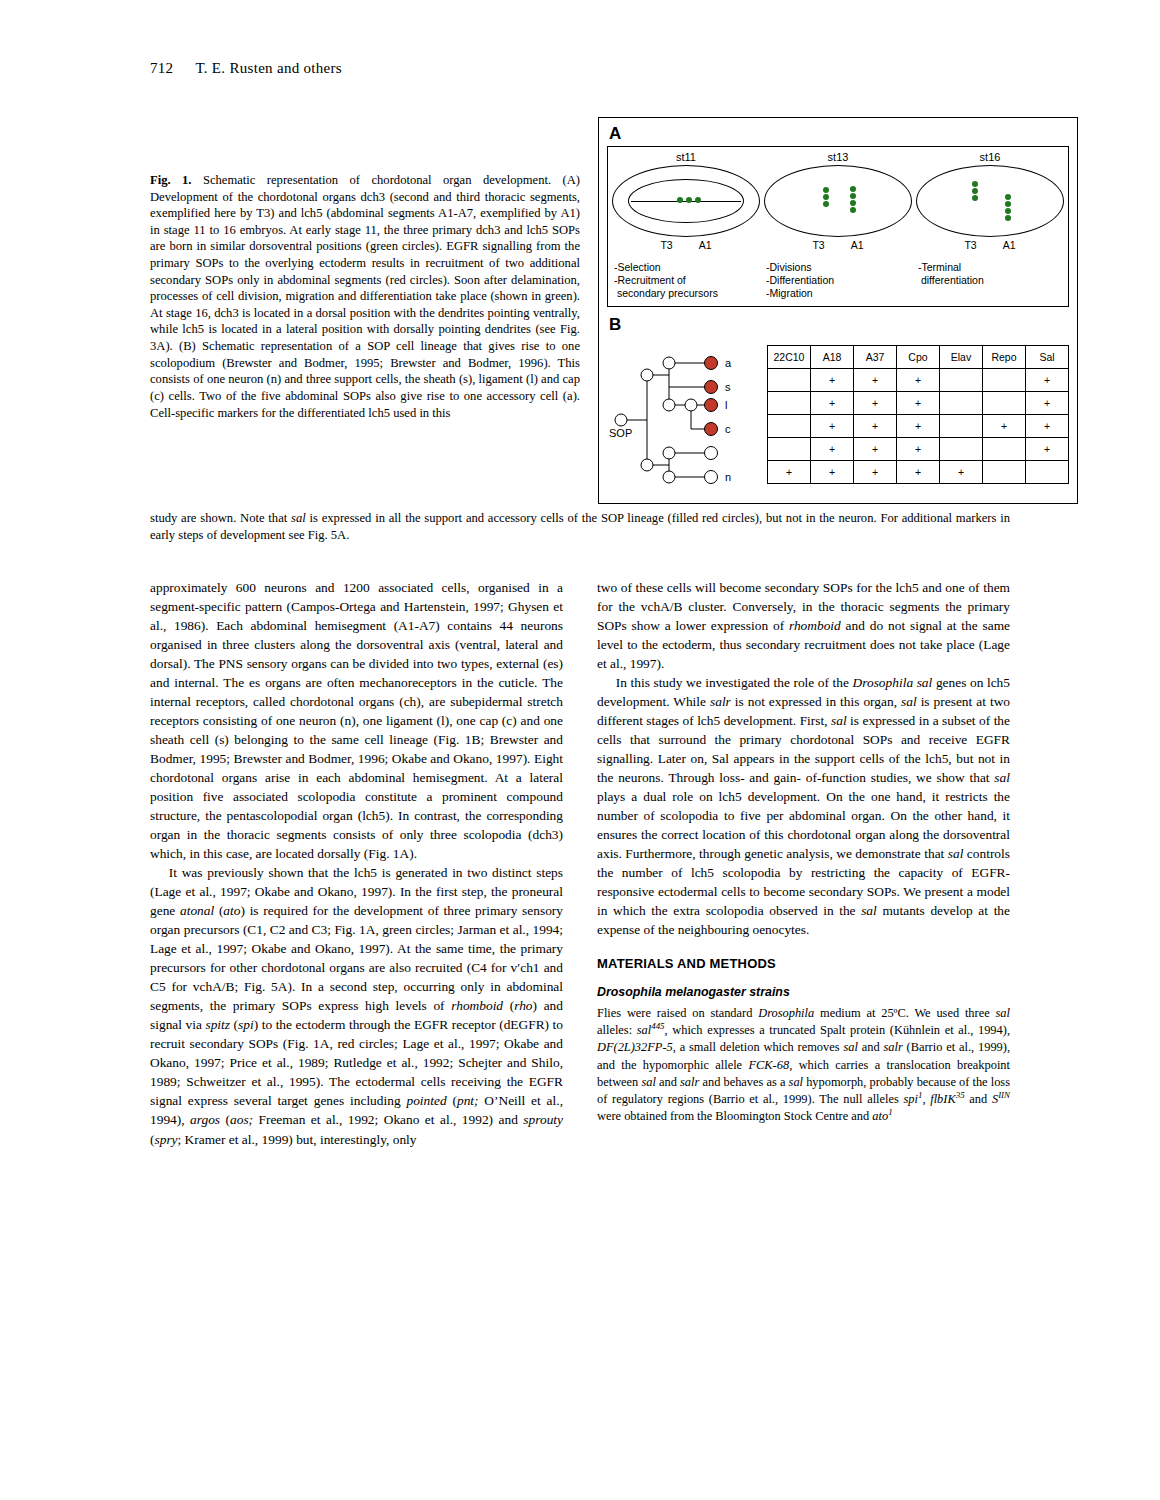712 T. E. Rusten and others
Fig. 1. Schematic representation of chordotonal organ development. (A) Development of the chordotonal organs dch3 (second and third thoracic segments, exemplified here by T3) and lch5 (abdominal segments A1-A7, exemplified by A1) in stage 11 to 16 embryos. At early stage 11, the three primary dch3 and lch5 SOPs are born in similar dorsoventral positions (green circles). EGFR signalling from the primary SOPs to the overlying ectoderm results in recruitment of two additional secondary SOPs only in abdominal segments (red circles). Soon after delamination, processes of cell division, migration and differentiation take place (shown in green). At stage 16, dch3 is located in a dorsal position with the dendrites pointing ventrally, while lch5 is located in a lateral position with dorsally pointing dendrites (see Fig. 3A). (B) Schematic representation of a SOP cell lineage that gives rise to one scolopodium (Brewster and Bodmer, 1995; Brewster and Bodmer, 1996). This consists of one neuron (n) and three support cells, the sheath (s), ligament (l) and cap (c) cells. Two of the five abdominal SOPs also give rise to one accessory cell (a). Cell-specific markers for the differentiated lch5 used in this
A
st11
T3 A1
st13
T3 A1
st16
T3 A1
-Selection
-Recruitment of
secondary precursors
-Divisions
-Differentiation
-Migration
-Terminal
differentiation
B
SOP a s l c n
| 22C10 | A18 | A37 | Cpo | Elav | Repo | Sal |
| --- | --- | --- | --- | --- | --- | --- |
| | + | + | + | | | + |
| | + | + | + | | | + |
| | + | + | + | | + | + |
| | + | + | + | | | + |
| + | + | + | + | + | | |
study are shown. Note that sal is expressed in all the support and accessory cells of the SOP lineage (filled red circles), but not in the neuron. For additional markers in early steps of development see Fig. 5A.
approximately 600 neurons and 1200 associated cells, organised in a segment-specific pattern (Campos-Ortega and Hartenstein, 1997; Ghysen et al., 1986). Each abdominal hemisegment (A1-A7) contains 44 neurons organised in three clusters along the dorsoventral axis (ventral, lateral and dorsal). The PNS sensory organs can be divided into two types, external (es) and internal. The es organs are often mechanoreceptors in the cuticle. The internal receptors, called chordotonal organs (ch), are subepidermal stretch receptors consisting of one neuron (n), one ligament (l), one cap (c) and one sheath cell (s) belonging to the same cell lineage (Fig. 1B; Brewster and Bodmer, 1995; Brewster and Bodmer, 1996; Okabe and Okano, 1997). Eight chordotonal organs arise in each abdominal hemisegment. At a lateral position five associated scolopodia constitute a prominent compound structure, the pentascolopodial organ (lch5). In contrast, the corresponding organ in the thoracic segments consists of only three scolopodia (dch3) which, in this case, are located dorsally (Fig. 1A).
It was previously shown that the lch5 is generated in two distinct steps (Lage et al., 1997; Okabe and Okano, 1997). In the first step, the proneural gene atonal (ato) is required for the development of three primary sensory organ precursors (C1, C2 and C3; Fig. 1A, green circles; Jarman et al., 1994; Lage et al., 1997; Okabe and Okano, 1997). At the same time, the primary precursors for other chordotonal organs are also recruited (C4 for v′ch1 and C5 for vchA/B; Fig. 5A). In a second step, occurring only in abdominal segments, the primary SOPs express high levels of rhomboid (rho) and signal via spitz (spi) to the ectoderm through the EGFR receptor (dEGFR) to recruit secondary SOPs (Fig. 1A, red circles; Lage et al., 1997; Okabe and Okano, 1997; Price et al., 1989; Rutledge et al., 1992; Schejter and Shilo, 1989; Schweitzer et al., 1995). The ectodermal cells receiving the EGFR signal express several target genes including pointed (pnt; O’Neill et al., 1994), argos (aos; Freeman et al., 1992; Okano et al., 1992) and sprouty (spry; Kramer et al., 1999) but, interestingly, only
two of these cells will become secondary SOPs for the lch5 and one of them for the vchA/B cluster. Conversely, in the thoracic segments the primary SOPs show a lower expression of rhomboid and do not signal at the same level to the ectoderm, thus secondary recruitment does not take place (Lage et al., 1997).
In this study we investigated the role of the Drosophila sal genes on lch5 development. While salr is not expressed in this organ, sal is present at two different stages of lch5 development. First, sal is expressed in a subset of the cells that surround the primary chordotonal SOPs and receive EGFR signalling. Later on, Sal appears in the support cells of the lch5, but not in the neurons. Through loss- and gain- of-function studies, we show that sal plays a dual role on lch5 development. On the one hand, it restricts the number of scolopodia to five per abdominal organ. On the other hand, it ensures the correct location of this chordotonal organ along the dorsoventral axis. Furthermore, through genetic analysis, we demonstrate that sal controls the number of lch5 scolopodia by restricting the capacity of EGFR-responsive ectodermal cells to become secondary SOPs. We present a model in which the extra scolopodia observed in the sal mutants develop at the expense of the neighbouring oenocytes.
MATERIALS AND METHODS
Drosophila melanogaster strains
Flies were raised on standard Drosophila medium at 25ºC. We used three sal alleles: sal445, which expresses a truncated Spalt protein (Kühnlein et al., 1994), DF(2L)32FP-5, a small deletion which removes sal and salr (Barrio et al., 1999), and the hypomorphic allele FCK-68, which carries a translocation breakpoint between sal and salr and behaves as a sal hypomorph, probably because of the loss of regulatory regions (Barrio et al., 1999). The null alleles spi1, flbIK35 and SIIN were obtained from the Bloomington Stock Centre and ato1